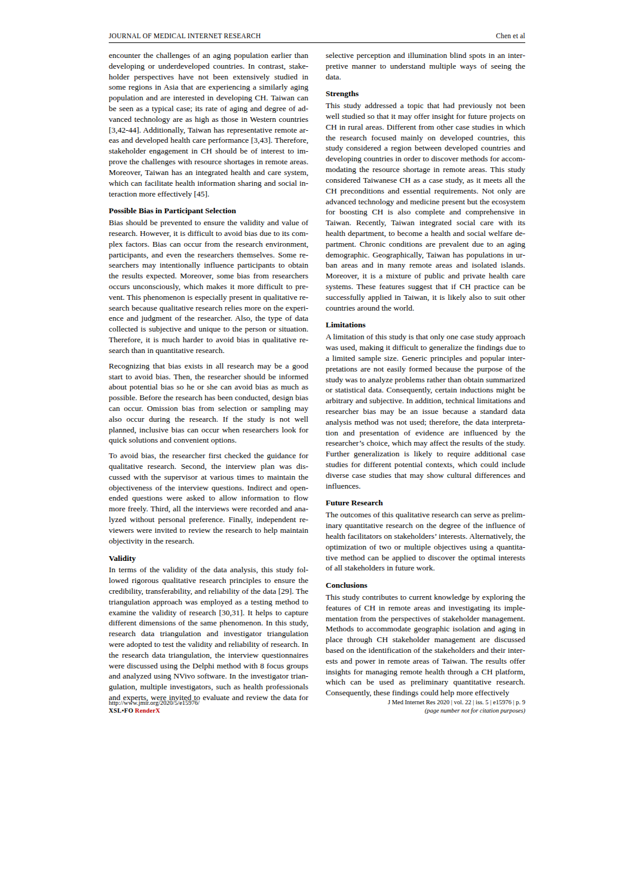Journal of Medical Internet Research Chen et al
encounter the challenges of an aging population earlier than developing or underdeveloped countries. In contrast, stakeholder perspectives have not been extensively studied in some regions in Asia that are experiencing a similarly aging population and are interested in developing CH. Taiwan can be seen as a typical case; its rate of aging and degree of advanced technology are as high as those in Western countries [3,42-44]. Additionally, Taiwan has representative remote areas and developed health care performance [3,43]. Therefore, stakeholder engagement in CH should be of interest to improve the challenges with resource shortages in remote areas. Moreover, Taiwan has an integrated health and care system, which can facilitate health information sharing and social interaction more effectively [45].
Possible Bias in Participant Selection
Bias should be prevented to ensure the validity and value of research. However, it is difficult to avoid bias due to its complex factors. Bias can occur from the research environment, participants, and even the researchers themselves. Some researchers may intentionally influence participants to obtain the results expected. Moreover, some bias from researchers occurs unconsciously, which makes it more difficult to prevent. This phenomenon is especially present in qualitative research because qualitative research relies more on the experience and judgment of the researcher. Also, the type of data collected is subjective and unique to the person or situation. Therefore, it is much harder to avoid bias in qualitative research than in quantitative research.
Recognizing that bias exists in all research may be a good start to avoid bias. Then, the researcher should be informed about potential bias so he or she can avoid bias as much as possible. Before the research has been conducted, design bias can occur. Omission bias from selection or sampling may also occur during the research. If the study is not well planned, inclusive bias can occur when researchers look for quick solutions and convenient options.
To avoid bias, the researcher first checked the guidance for qualitative research. Second, the interview plan was discussed with the supervisor at various times to maintain the objectiveness of the interview questions. Indirect and open-ended questions were asked to allow information to flow more freely. Third, all the interviews were recorded and analyzed without personal preference. Finally, independent reviewers were invited to review the research to help maintain objectivity in the research.
Validity
In terms of the validity of the data analysis, this study followed rigorous qualitative research principles to ensure the credibility, transferability, and reliability of the data [29]. The triangulation approach was employed as a testing method to examine the validity of research [30,31]. It helps to capture different dimensions of the same phenomenon. In this study, research data triangulation and investigator triangulation were adopted to test the validity and reliability of research. In the research data triangulation, the interview questionnaires were discussed using the Delphi method with 8 focus groups and analyzed using NVivo software. In the investigator triangulation, multiple investigators, such as health professionals and experts, were invited to evaluate and review the data for selective perception and illumination blind spots in an interpretive manner to understand multiple ways of seeing the data.
Strengths
This study addressed a topic that had previously not been well studied so that it may offer insight for future projects on CH in rural areas. Different from other case studies in which the research focused mainly on developed countries, this study considered a region between developed countries and developing countries in order to discover methods for accommodating the resource shortage in remote areas. This study considered Taiwanese CH as a case study, as it meets all the CH preconditions and essential requirements. Not only are advanced technology and medicine present but the ecosystem for boosting CH is also complete and comprehensive in Taiwan. Recently, Taiwan integrated social care with its health department, to become a health and social welfare department. Chronic conditions are prevalent due to an aging demographic. Geographically, Taiwan has populations in urban areas and in many remote areas and isolated islands. Moreover, it is a mixture of public and private health care systems. These features suggest that if CH practice can be successfully applied in Taiwan, it is likely also to suit other countries around the world.
Limitations
A limitation of this study is that only one case study approach was used, making it difficult to generalize the findings due to a limited sample size. Generic principles and popular interpretations are not easily formed because the purpose of the study was to analyze problems rather than obtain summarized or statistical data. Consequently, certain inductions might be arbitrary and subjective. In addition, technical limitations and researcher bias may be an issue because a standard data analysis method was not used; therefore, the data interpretation and presentation of evidence are influenced by the researcher’s choice, which may affect the results of the study. Further generalization is likely to require additional case studies for different potential contexts, which could include diverse case studies that may show cultural differences and influences.
Future Research
The outcomes of this qualitative research can serve as preliminary quantitative research on the degree of the influence of health facilitators on stakeholders’ interests. Alternatively, the optimization of two or multiple objectives using a quantitative method can be applied to discover the optimal interests of all stakeholders in future work.
Conclusions
This study contributes to current knowledge by exploring the features of CH in remote areas and investigating its implementation from the perspectives of stakeholder management. Methods to accommodate geographic isolation and aging in place through CH stakeholder management are discussed based on the identification of the stakeholders and their interests and power in remote areas of Taiwan. The results offer insights for managing remote health through a CH platform, which can be used as preliminary quantitative research. Consequently, these findings could help more effectively
http://www.jmir.org/2020/5/e15976/ XSL•FO RenderX
J Med Internet Res 2020 | vol. 22 | iss. 5 | e15976 | p. 9
(page number not for citation purposes)